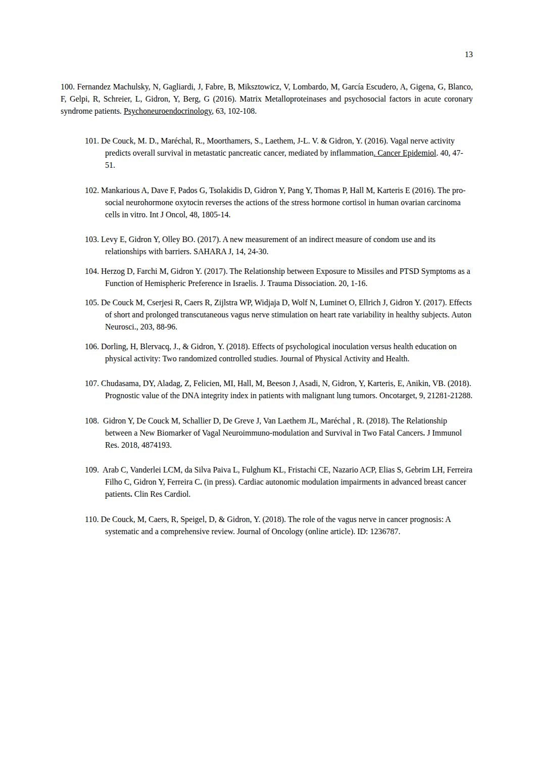13
100. Fernandez Machulsky, N, Gagliardi, J, Fabre, B, Miksztowicz, V, Lombardo, M, García Escudero, A, Gigena, G, Blanco, F, Gelpi, R, Schreier, L, Gidron, Y, Berg, G (2016). Matrix Metalloproteinases and psychosocial factors in acute coronary syndrome patients. Psychoneuroendocrinology, 63, 102-108.
101. De Couck, M. D., Maréchal, R., Moorthamers, S., Laethem, J-L. V. & Gidron, Y. (2016). Vagal nerve activity predicts overall survival in metastatic pancreatic cancer, mediated by inflammation. Cancer Epidemiol. 40, 47-51.
102. Mankarious A, Dave F, Pados G, Tsolakidis D, Gidron Y, Pang Y, Thomas P, Hall M, Karteris E (2016). The pro-social neurohormone oxytocin reverses the actions of the stress hormone cortisol in human ovarian carcinoma cells in vitro. Int J Oncol, 48, 1805-14.
103. Levy E, Gidron Y, Olley BO. (2017). A new measurement of an indirect measure of condom use and its relationships with barriers. SAHARA J, 14, 24-30.
104. Herzog D, Farchi M, Gidron Y. (2017). The Relationship between Exposure to Missiles and PTSD Symptoms as a Function of Hemispheric Preference in Israelis. J. Trauma Dissociation. 20, 1-16.
105. De Couck M, Cserjesi R, Caers R, Zijlstra WP, Widjaja D, Wolf N, Luminet O, Ellrich J, Gidron Y. (2017). Effects of short and prolonged transcutaneous vagus nerve stimulation on heart rate variability in healthy subjects. Auton Neurosci., 203, 88-96.
106. Dorling, H, Blervacq, J., & Gidron, Y. (2018). Effects of psychological inoculation versus health education on physical activity: Two randomized controlled studies. Journal of Physical Activity and Health.
107. Chudasama, DY, Aladag, Z, Felicien, MI, Hall, M, Beeson J, Asadi, N, Gidron, Y, Karteris, E, Anikin, VB. (2018). Prognostic value of the DNA integrity index in patients with malignant lung tumors. Oncotarget, 9, 21281-21288.
108. Gidron Y, De Couck M, Schallier D, De Greve J, Van Laethem JL, Maréchal , R. (2018). The Relationship between a New Biomarker of Vagal Neuroimmuno-modulation and Survival in Two Fatal Cancers. J Immunol Res. 2018, 4874193.
109. Arab C, Vanderlei LCM, da Silva Paiva L, Fulghum KL, Fristachi CE, Nazario ACP, Elias S, Gebrim LH, Ferreira Filho C, Gidron Y, Ferreira C. (in press). Cardiac autonomic modulation impairments in advanced breast cancer patients. Clin Res Cardiol.
110. De Couck, M, Caers, R, Speigel, D, & Gidron, Y. (2018). The role of the vagus nerve in cancer prognosis: A systematic and a comprehensive review. Journal of Oncology (online article). ID: 1236787.